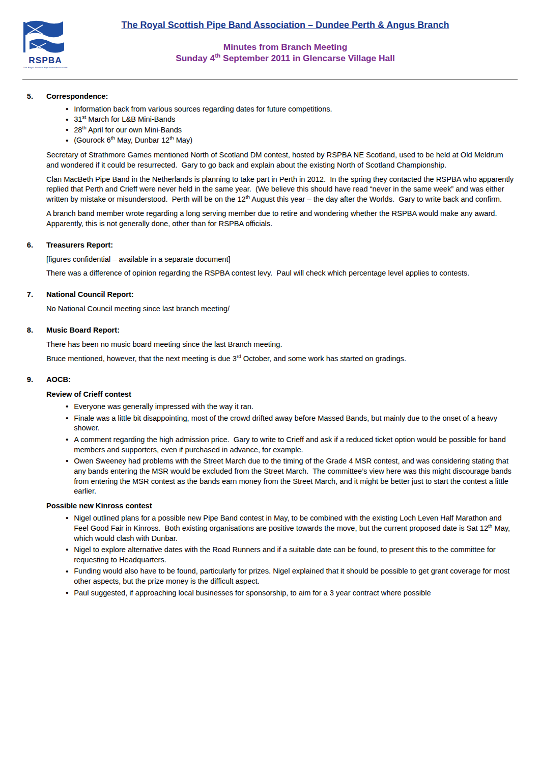RSPBA
The Royal Scottish Pipe Band Association
The Royal Scottish Pipe Band Association – Dundee Perth & Angus Branch
Minutes from Branch Meeting
Sunday 4th September 2011 in Glencarse Village Hall
5.
Correspondence:
Information back from various sources regarding dates for future competitions.
31st March for L&B Mini-Bands
28th April for our own Mini-Bands
(Gourock 6th May, Dunbar 12th May)
Secretary of Strathmore Games mentioned North of Scotland DM contest, hosted by RSPBA NE Scotland, used to be held at Old Meldrum and wondered if it could be resurrected. Gary to go back and explain about the existing North of Scotland Championship.
Clan MacBeth Pipe Band in the Netherlands is planning to take part in Perth in 2012. In the spring they contacted the RSPBA who apparently replied that Perth and Crieff were never held in the same year. (We believe this should have read “never in the same week” and was either written by mistake or misunderstood. Perth will be on the 12th August this year – the day after the Worlds. Gary to write back and confirm.
A branch band member wrote regarding a long serving member due to retire and wondering whether the RSPBA would make any award. Apparently, this is not generally done, other than for RSPBA officials.
6.
Treasurers Report:
[figures confidential – available in a separate document]
There was a difference of opinion regarding the RSPBA contest levy. Paul will check which percentage level applies to contests.
7.
National Council Report:
No National Council meeting since last branch meeting/
8.
Music Board Report:
There has been no music board meeting since the last Branch meeting.
Bruce mentioned, however, that the next meeting is due 3rd October, and some work has started on gradings.
9.
AOCB:
Review of Crieff contest
Everyone was generally impressed with the way it ran.
Finale was a little bit disappointing, most of the crowd drifted away before Massed Bands, but mainly due to the onset of a heavy shower.
A comment regarding the high admission price. Gary to write to Crieff and ask if a reduced ticket option would be possible for band members and supporters, even if purchased in advance, for example.
Owen Sweeney had problems with the Street March due to the timing of the Grade 4 MSR contest, and was considering stating that any bands entering the MSR would be excluded from the Street March. The committee’s view here was this might discourage bands from entering the MSR contest as the bands earn money from the Street March, and it might be better just to start the contest a little earlier.
Possible new Kinross contest
Nigel outlined plans for a possible new Pipe Band contest in May, to be combined with the existing Loch Leven Half Marathon and Feel Good Fair in Kinross. Both existing organisations are positive towards the move, but the current proposed date is Sat 12th May, which would clash with Dunbar.
Nigel to explore alternative dates with the Road Runners and if a suitable date can be found, to present this to the committee for requesting to Headquarters.
Funding would also have to be found, particularly for prizes. Nigel explained that it should be possible to get grant coverage for most other aspects, but the prize money is the difficult aspect.
Paul suggested, if approaching local businesses for sponsorship, to aim for a 3 year contract where possible